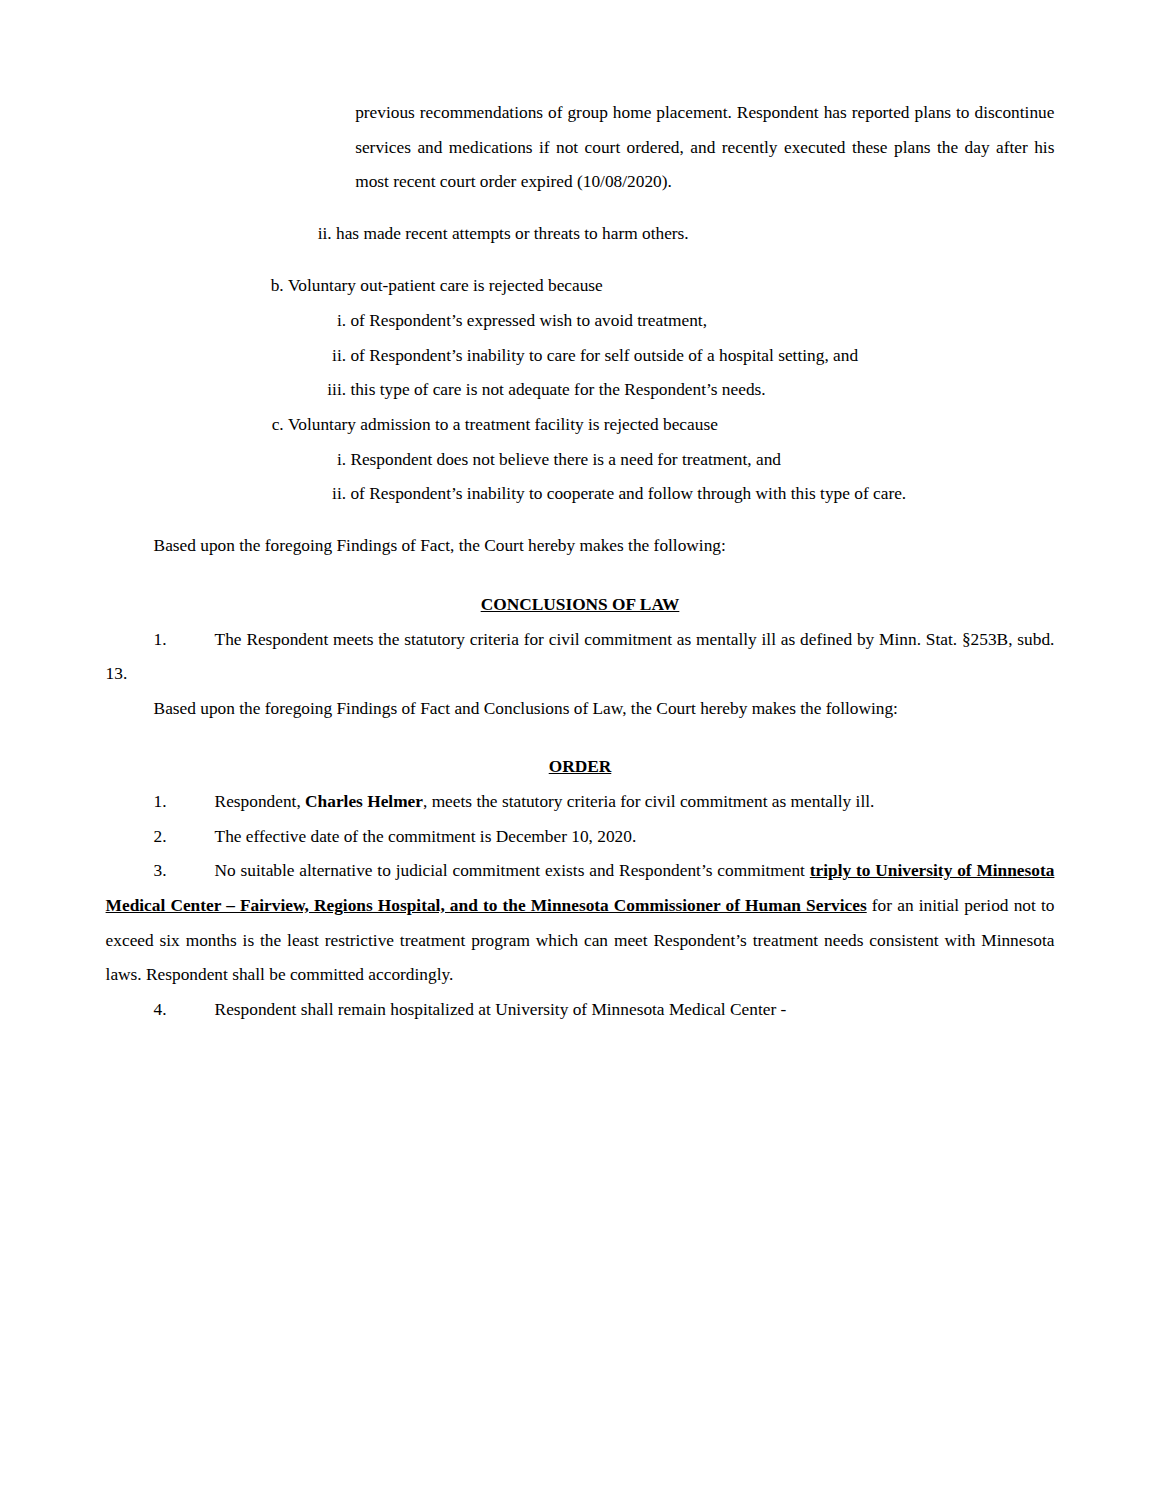previous recommendations of group home placement. Respondent has reported plans to discontinue services and medications if not court ordered, and recently executed these plans the day after his most recent court order expired (10/08/2020).
has made recent attempts or threats to harm others.
Voluntary out-patient care is rejected because
of Respondent’s expressed wish to avoid treatment,
of Respondent’s inability to care for self outside of a hospital setting, and
this type of care is not adequate for the Respondent’s needs.
Voluntary admission to a treatment facility is rejected because
Respondent does not believe there is a need for treatment, and
of Respondent’s inability to cooperate and follow through with this type of care.
Based upon the foregoing Findings of Fact, the Court hereby makes the following:
CONCLUSIONS OF LAW
1. The Respondent meets the statutory criteria for civil commitment as mentally ill as defined by Minn. Stat. §253B, subd. 13.
Based upon the foregoing Findings of Fact and Conclusions of Law, the Court hereby makes the following:
ORDER
1. Respondent, Charles Helmer, meets the statutory criteria for civil commitment as mentally ill.
2. The effective date of the commitment is December 10, 2020.
3. No suitable alternative to judicial commitment exists and Respondent’s commitment triply to University of Minnesota Medical Center – Fairview, Regions Hospital, and to the Minnesota Commissioner of Human Services for an initial period not to exceed six months is the least restrictive treatment program which can meet Respondent’s treatment needs consistent with Minnesota laws. Respondent shall be committed accordingly.
4. Respondent shall remain hospitalized at University of Minnesota Medical Center -